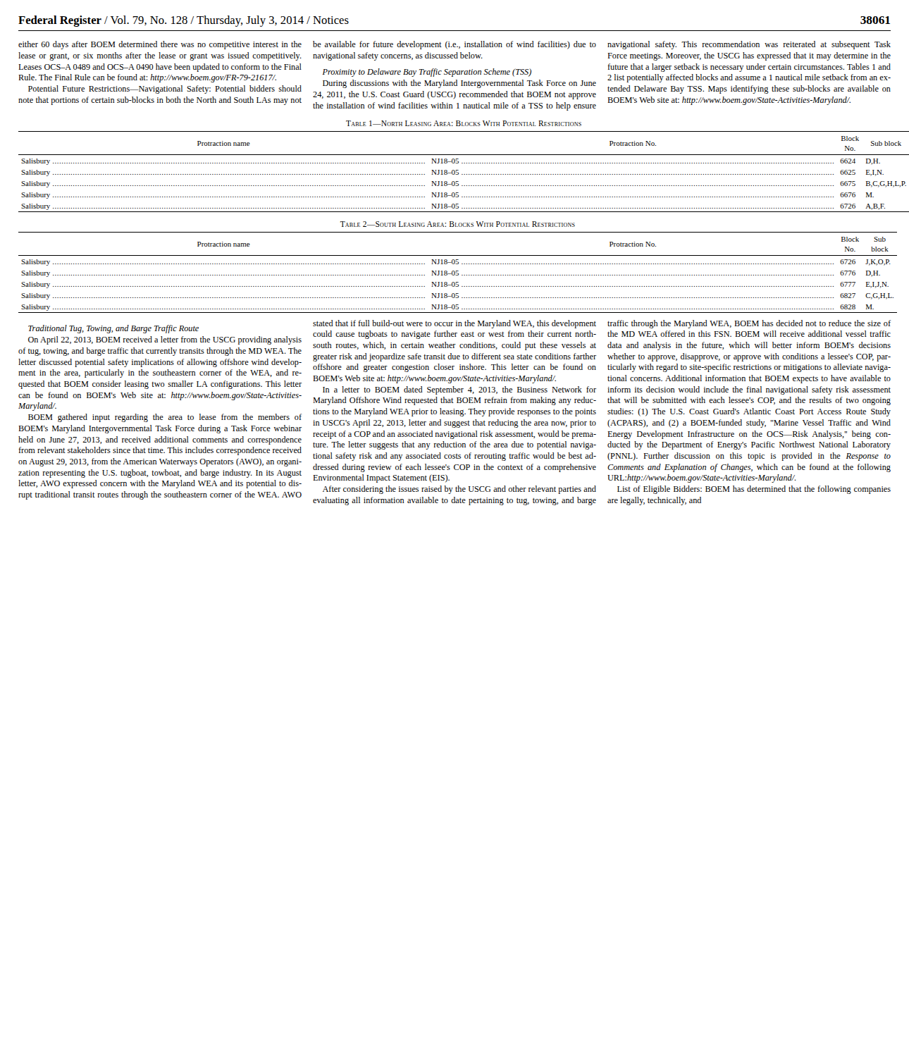Federal Register / Vol. 79, No. 128 / Thursday, July 3, 2014 / Notices
38061
either 60 days after BOEM determined there was no competitive interest in the lease or grant, or six months after the lease or grant was issued competitively. Leases OCS–A 0489 and OCS–A 0490 have been updated to conform to the Final Rule. The Final Rule can be found at: http://www.boem.gov/FR-79-21617/.
Potential Future Restrictions—Navigational Safety: Potential bidders should note that portions of certain sub-blocks in both the North and South LAs may not be available for future development (i.e., installation of wind facilities) due to navigational safety concerns, as discussed below.
Proximity to Delaware Bay Traffic Separation Scheme (TSS)
During discussions with the Maryland Intergovernmental Task Force on June 24, 2011, the U.S. Coast Guard (USCG) recommended that BOEM not approve the installation of wind facilities within 1 nautical mile of a TSS to help ensure navigational safety. This recommendation was reiterated at subsequent Task Force meetings. Moreover, the USCG has expressed that it may determine in the future that a larger setback is necessary under certain circumstances. Tables 1 and 2 list potentially affected blocks and assume a 1 nautical mile setback from an extended Delaware Bay TSS. Maps identifying these sub-blocks are available on BOEM's Web site at: http://www.boem.gov/State-Activities-Maryland/.
Table 1—North Leasing Area: Blocks With Potential Restrictions
| Protraction name | Protraction No. | Block No. | Sub block |
| --- | --- | --- | --- |
| Salisbury | NJ18–05 | 6624 | D,H. |
| Salisbury | NJ18–05 | 6625 | E,I,N. |
| Salisbury | NJ18–05 | 6675 | B,C,G,H,L,P. |
| Salisbury | NJ18–05 | 6676 | M. |
| Salisbury | NJ18–05 | 6726 | A,B,F. |
Table 2—South Leasing Area: Blocks With Potential Restrictions
| Protraction name | Protraction No. | Block No. | Sub block |
| --- | --- | --- | --- |
| Salisbury | NJ18–05 | 6726 | J,K,O,P. |
| Salisbury | NJ18–05 | 6776 | D,H. |
| Salisbury | NJ18–05 | 6777 | E,I,J,N. |
| Salisbury | NJ18–05 | 6827 | C,G,H,L. |
| Salisbury | NJ18–05 | 6828 | M. |
Traditional Tug, Towing, and Barge Traffic Route
On April 22, 2013, BOEM received a letter from the USCG providing analysis of tug, towing, and barge traffic that currently transits through the MD WEA. The letter discussed potential safety implications of allowing offshore wind development in the area, particularly in the southeastern corner of the WEA, and requested that BOEM consider leasing two smaller LA configurations. This letter can be found on BOEM's Web site at: http://www.boem.gov/State-Activities-Maryland/.
BOEM gathered input regarding the area to lease from the members of BOEM's Maryland Intergovernmental Task Force during a Task Force webinar held on June 27, 2013, and received additional comments and correspondence from relevant stakeholders since that time. This includes correspondence received on August 29, 2013, from the American Waterways Operators (AWO), an organization representing the U.S. tugboat, towboat, and barge industry. In its August letter, AWO expressed concern with the Maryland WEA and its potential to disrupt traditional transit routes through the southeastern corner of the WEA. AWO stated that if full build-out were to occur in the Maryland WEA, this development could cause tugboats to navigate further east or west from their current north-south routes, which, in certain weather conditions, could put these vessels at greater risk and jeopardize safe transit due to different sea state conditions farther offshore and greater congestion closer inshore. This letter can be found on BOEM's Web site at: http://www.boem.gov/State-Activities-Maryland/.
In a letter to BOEM dated September 4, 2013, the Business Network for Maryland Offshore Wind requested that BOEM refrain from making any reductions to the Maryland WEA prior to leasing. They provide responses to the points in USCG's April 22, 2013, letter and suggest that reducing the area now, prior to receipt of a COP and an associated navigational risk assessment, would be premature. The letter suggests that any reduction of the area due to potential navigational safety risk and any associated costs of rerouting traffic would be best addressed during review of each lessee's COP in the context of a comprehensive Environmental Impact Statement (EIS).
After considering the issues raised by the USCG and other relevant parties and evaluating all information available to date pertaining to tug, towing, and barge traffic through the Maryland WEA, BOEM has decided not to reduce the size of the MD WEA offered in this FSN. BOEM will receive additional vessel traffic data and analysis in the future, which will better inform BOEM's decisions whether to approve, disapprove, or approve with conditions a lessee's COP, particularly with regard to site-specific restrictions or mitigations to alleviate navigational concerns. Additional information that BOEM expects to have available to inform its decision would include the final navigational safety risk assessment that will be submitted with each lessee's COP, and the results of two ongoing studies: (1) The U.S. Coast Guard's Atlantic Coast Port Access Route Study (ACPARS), and (2) a BOEM-funded study, ''Marine Vessel Traffic and Wind Energy Development Infrastructure on the OCS—Risk Analysis,'' being conducted by the Department of Energy's Pacific Northwest National Laboratory (PNNL). Further discussion on this topic is provided in the Response to Comments and Explanation of Changes, which can be found at the following URL:http://www.boem.gov/State-Activities-Maryland/.
List of Eligible Bidders: BOEM has determined that the following companies are legally, technically, and